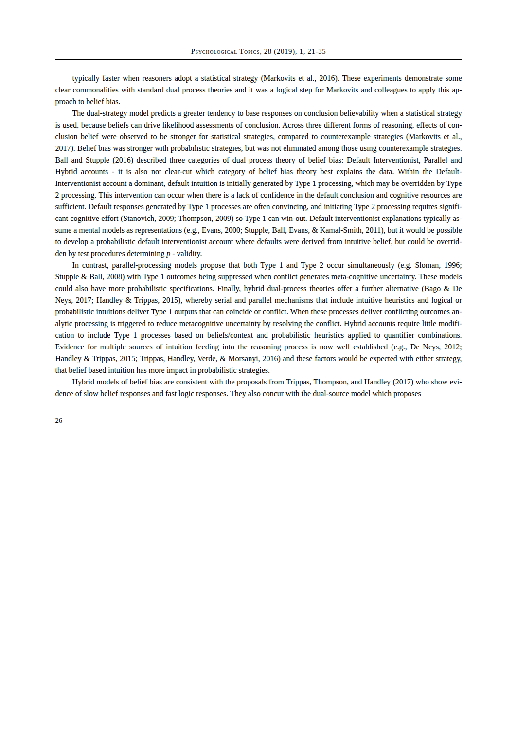Psychological Topics, 28 (2019), 1, 21-35
typically faster when reasoners adopt a statistical strategy (Markovits et al., 2016). These experiments demonstrate some clear commonalities with standard dual process theories and it was a logical step for Markovits and colleagues to apply this approach to belief bias.
The dual-strategy model predicts a greater tendency to base responses on conclusion believability when a statistical strategy is used, because beliefs can drive likelihood assessments of conclusion. Across three different forms of reasoning, effects of conclusion belief were observed to be stronger for statistical strategies, compared to counterexample strategies (Markovits et al., 2017). Belief bias was stronger with probabilistic strategies, but was not eliminated among those using counterexample strategies. Ball and Stupple (2016) described three categories of dual process theory of belief bias: Default Interventionist, Parallel and Hybrid accounts - it is also not clear-cut which category of belief bias theory best explains the data. Within the Default-Interventionist account a dominant, default intuition is initially generated by Type 1 processing, which may be overridden by Type 2 processing. This intervention can occur when there is a lack of confidence in the default conclusion and cognitive resources are sufficient. Default responses generated by Type 1 processes are often convincing, and initiating Type 2 processing requires significant cognitive effort (Stanovich, 2009; Thompson, 2009) so Type 1 can win-out. Default interventionist explanations typically assume a mental models as representations (e.g., Evans, 2000; Stupple, Ball, Evans, & Kamal-Smith, 2011), but it would be possible to develop a probabilistic default interventionist account where defaults were derived from intuitive belief, but could be overridden by test procedures determining p - validity.
In contrast, parallel-processing models propose that both Type 1 and Type 2 occur simultaneously (e.g. Sloman, 1996; Stupple & Ball, 2008) with Type 1 outcomes being suppressed when conflict generates meta-cognitive uncertainty. These models could also have more probabilistic specifications. Finally, hybrid dual-process theories offer a further alternative (Bago & De Neys, 2017; Handley & Trippas, 2015), whereby serial and parallel mechanisms that include intuitive heuristics and logical or probabilistic intuitions deliver Type 1 outputs that can coincide or conflict. When these processes deliver conflicting outcomes analytic processing is triggered to reduce metacognitive uncertainty by resolving the conflict. Hybrid accounts require little modification to include Type 1 processes based on beliefs/context and probabilistic heuristics applied to quantifier combinations. Evidence for multiple sources of intuition feeding into the reasoning process is now well established (e.g., De Neys, 2012; Handley & Trippas, 2015; Trippas, Handley, Verde, & Morsanyi, 2016) and these factors would be expected with either strategy, that belief based intuition has more impact in probabilistic strategies.
Hybrid models of belief bias are consistent with the proposals from Trippas, Thompson, and Handley (2017) who show evidence of slow belief responses and fast logic responses. They also concur with the dual-source model which proposes
26